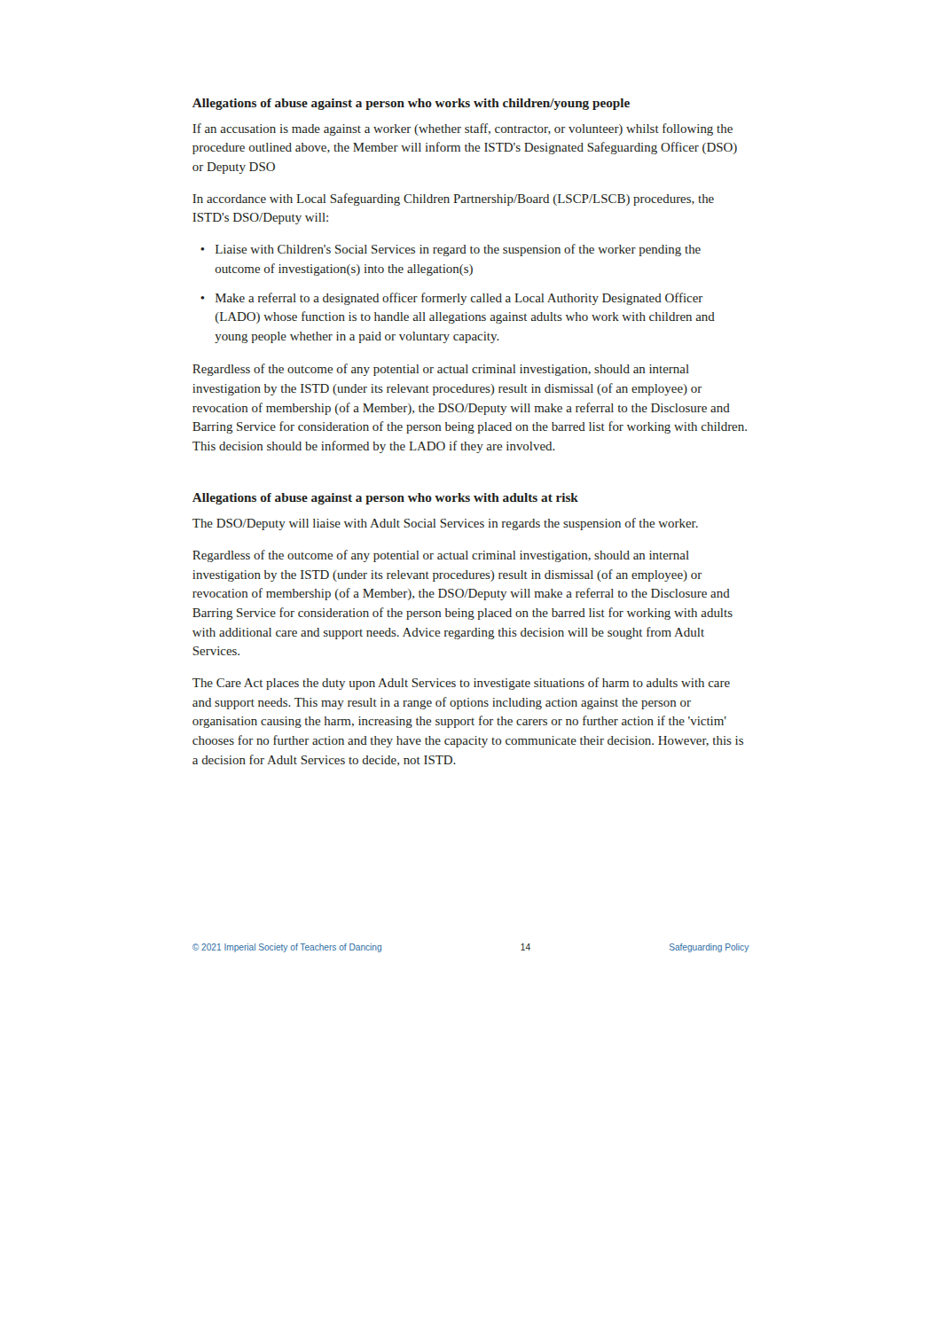Allegations of abuse against a person who works with children/young people
If an accusation is made against a worker (whether staff, contractor, or volunteer) whilst following the procedure outlined above, the Member will inform the ISTD's Designated Safeguarding Officer (DSO) or Deputy DSO
In accordance with Local Safeguarding Children Partnership/Board (LSCP/LSCB) procedures, the ISTD's DSO/Deputy will:
Liaise with Children's Social Services in regard to the suspension of the worker pending the outcome of investigation(s) into the allegation(s)
Make a referral to a designated officer formerly called a Local Authority Designated Officer (LADO) whose function is to handle all allegations against adults who work with children and young people whether in a paid or voluntary capacity.
Regardless of the outcome of any potential or actual criminal investigation, should an internal investigation by the ISTD (under its relevant procedures) result in dismissal (of an employee) or revocation of membership (of a Member), the DSO/Deputy will make a referral to the Disclosure and Barring Service for consideration of the person being placed on the barred list for working with children. This decision should be informed by the LADO if they are involved.
Allegations of abuse against a person who works with adults at risk
The DSO/Deputy will liaise with Adult Social Services in regards the suspension of the worker.
Regardless of the outcome of any potential or actual criminal investigation, should an internal investigation by the ISTD (under its relevant procedures) result in dismissal (of an employee) or revocation of membership (of a Member), the DSO/Deputy will make a referral to the Disclosure and Barring Service for consideration of the person being placed on the barred list for working with adults with additional care and support needs. Advice regarding this decision will be sought from Adult Services.
The Care Act places the duty upon Adult Services to investigate situations of harm to adults with care and support needs. This may result in a range of options including action against the person or organisation causing the harm, increasing the support for the carers or no further action if the 'victim' chooses for no further action and they have the capacity to communicate their decision. However, this is a decision for Adult Services to decide, not ISTD.
© 2021 Imperial Society of Teachers of Dancing
14
Safeguarding Policy